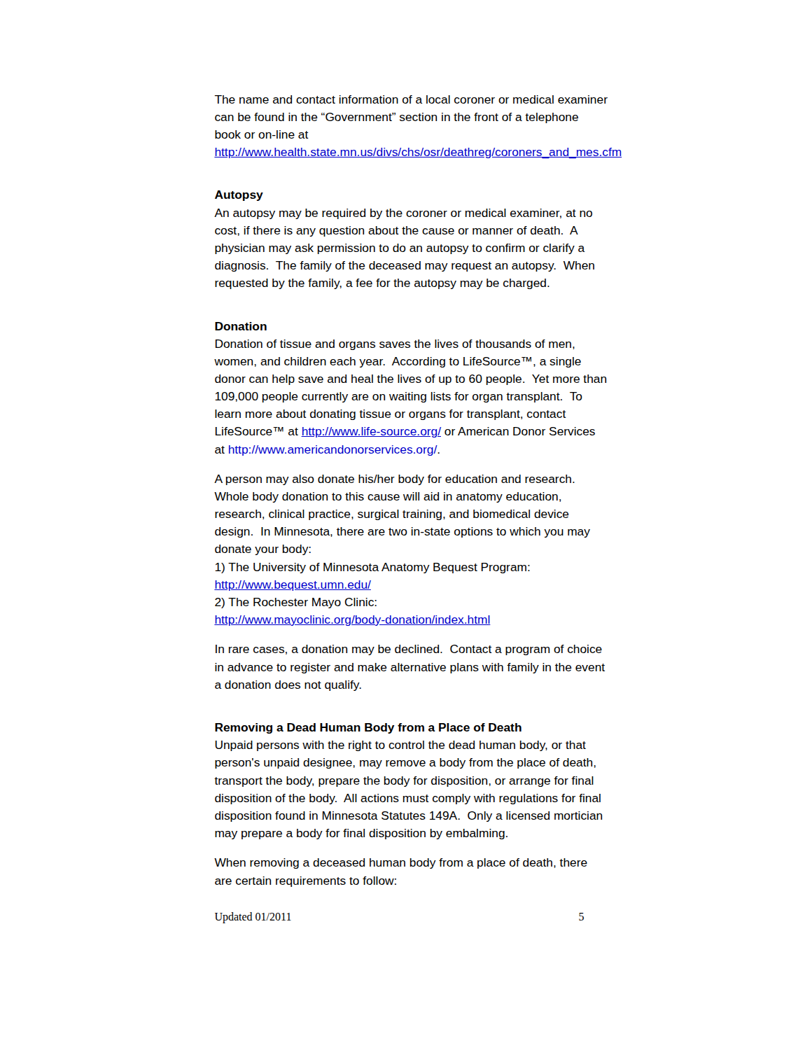The name and contact information of a local coroner or medical examiner can be found in the “Government” section in the front of a telephone book or on-line at http://www.health.state.mn.us/divs/chs/osr/deathreg/coroners_and_mes.cfm
Autopsy
An autopsy may be required by the coroner or medical examiner, at no cost, if there is any question about the cause or manner of death. A physician may ask permission to do an autopsy to confirm or clarify a diagnosis. The family of the deceased may request an autopsy. When requested by the family, a fee for the autopsy may be charged.
Donation
Donation of tissue and organs saves the lives of thousands of men, women, and children each year. According to LifeSource™, a single donor can help save and heal the lives of up to 60 people. Yet more than 109,000 people currently are on waiting lists for organ transplant. To learn more about donating tissue or organs for transplant, contact LifeSource™ at http://www.life-source.org/ or American Donor Services at http://www.americandonorservices.org/.
A person may also donate his/her body for education and research. Whole body donation to this cause will aid in anatomy education, research, clinical practice, surgical training, and biomedical device design. In Minnesota, there are two in-state options to which you may donate your body:
1) The University of Minnesota Anatomy Bequest Program:
http://www.bequest.umn.edu/
2) The Rochester Mayo Clinic:
http://www.mayoclinic.org/body-donation/index.html
In rare cases, a donation may be declined. Contact a program of choice in advance to register and make alternative plans with family in the event a donation does not qualify.
Removing a Dead Human Body from a Place of Death
Unpaid persons with the right to control the dead human body, or that person's unpaid designee, may remove a body from the place of death, transport the body, prepare the body for disposition, or arrange for final disposition of the body. All actions must comply with regulations for final disposition found in Minnesota Statutes 149A. Only a licensed mortician may prepare a body for final disposition by embalming.
When removing a deceased human body from a place of death, there are certain requirements to follow:
Updated 01/2011 5